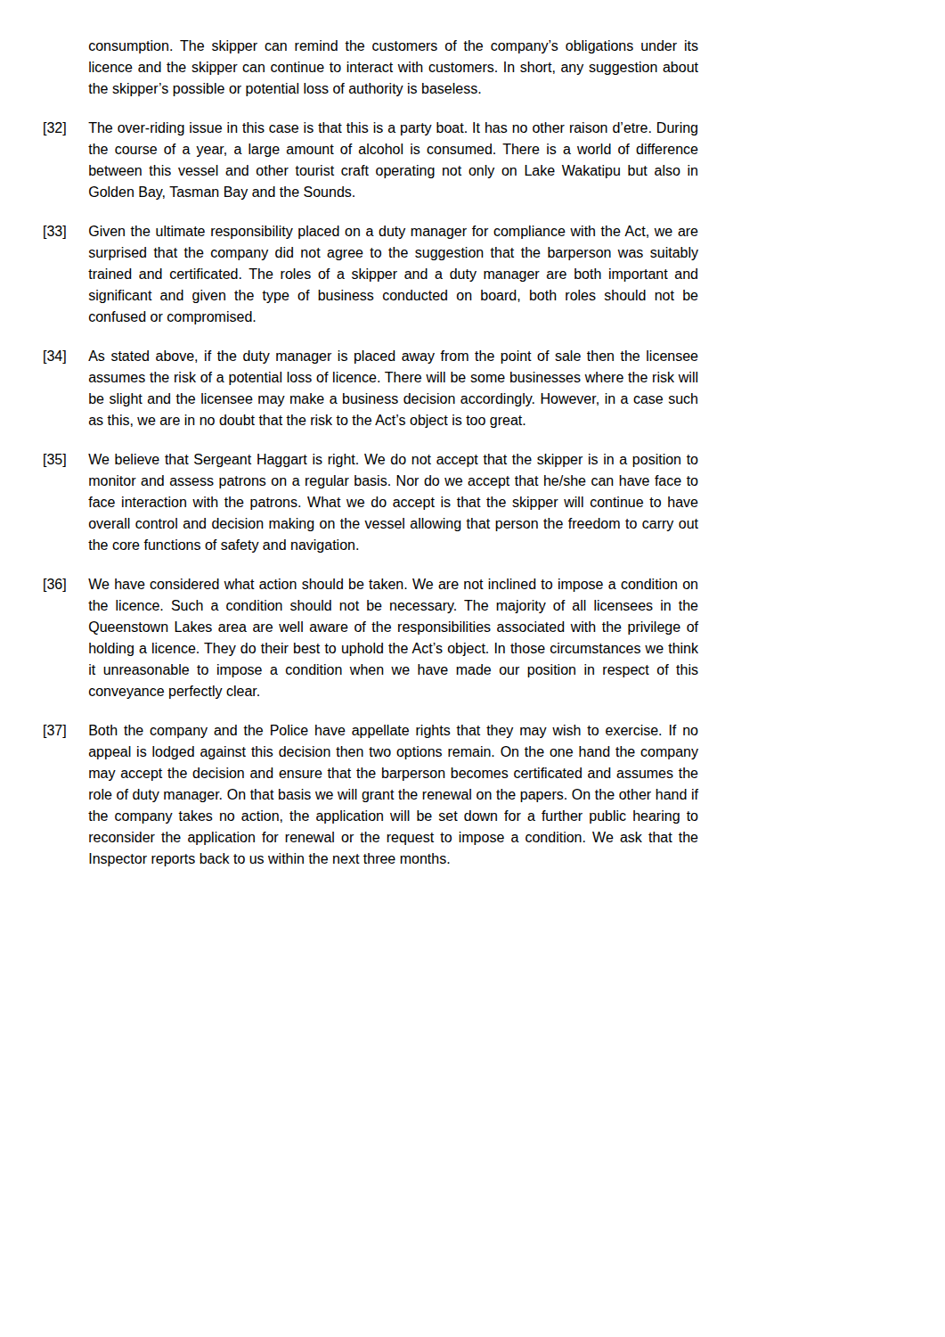consumption. The skipper can remind the customers of the company’s obligations under its licence and the skipper can continue to interact with customers. In short, any suggestion about the skipper’s possible or potential loss of authority is baseless.
[32]
The over-riding issue in this case is that this is a party boat. It has no other raison d’etre. During the course of a year, a large amount of alcohol is consumed. There is a world of difference between this vessel and other tourist craft operating not only on Lake Wakatipu but also in Golden Bay, Tasman Bay and the Sounds.
[33]
Given the ultimate responsibility placed on a duty manager for compliance with the Act, we are surprised that the company did not agree to the suggestion that the barperson was suitably trained and certificated. The roles of a skipper and a duty manager are both important and significant and given the type of business conducted on board, both roles should not be confused or compromised.
[34]
As stated above, if the duty manager is placed away from the point of sale then the licensee assumes the risk of a potential loss of licence. There will be some businesses where the risk will be slight and the licensee may make a business decision accordingly. However, in a case such as this, we are in no doubt that the risk to the Act’s object is too great.
[35]
We believe that Sergeant Haggart is right. We do not accept that the skipper is in a position to monitor and assess patrons on a regular basis. Nor do we accept that he/she can have face to face interaction with the patrons. What we do accept is that the skipper will continue to have overall control and decision making on the vessel allowing that person the freedom to carry out the core functions of safety and navigation.
[36]
We have considered what action should be taken. We are not inclined to impose a condition on the licence. Such a condition should not be necessary. The majority of all licensees in the Queenstown Lakes area are well aware of the responsibilities associated with the privilege of holding a licence. They do their best to uphold the Act’s object. In those circumstances we think it unreasonable to impose a condition when we have made our position in respect of this conveyance perfectly clear.
[37]
Both the company and the Police have appellate rights that they may wish to exercise. If no appeal is lodged against this decision then two options remain. On the one hand the company may accept the decision and ensure that the barperson becomes certificated and assumes the role of duty manager. On that basis we will grant the renewal on the papers. On the other hand if the company takes no action, the application will be set down for a further public hearing to reconsider the application for renewal or the request to impose a condition. We ask that the Inspector reports back to us within the next three months.